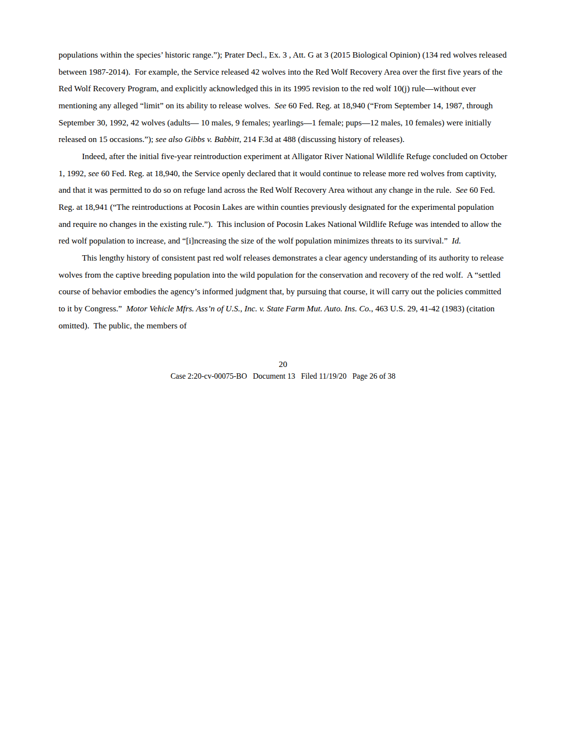populations within the species’ historic range.”); Prater Decl., Ex. 3 , Att. G at 3 (2015 Biological Opinion) (134 red wolves released between 1987-2014). For example, the Service released 42 wolves into the Red Wolf Recovery Area over the first five years of the Red Wolf Recovery Program, and explicitly acknowledged this in its 1995 revision to the red wolf 10(j) rule—without ever mentioning any alleged “limit” on its ability to release wolves. See 60 Fed. Reg. at 18,940 (“From September 14, 1987, through September 30, 1992, 42 wolves (adults— 10 males, 9 females; yearlings—1 female; pups—12 males, 10 females) were initially released on 15 occasions.”); see also Gibbs v. Babbitt, 214 F.3d at 488 (discussing history of releases).
Indeed, after the initial five-year reintroduction experiment at Alligator River National Wildlife Refuge concluded on October 1, 1992, see 60 Fed. Reg. at 18,940, the Service openly declared that it would continue to release more red wolves from captivity, and that it was permitted to do so on refuge land across the Red Wolf Recovery Area without any change in the rule. See 60 Fed. Reg. at 18,941 (“The reintroductions at Pocosin Lakes are within counties previously designated for the experimental population and require no changes in the existing rule.”). This inclusion of Pocosin Lakes National Wildlife Refuge was intended to allow the red wolf population to increase, and “[i]ncreasing the size of the wolf population minimizes threats to its survival.” Id.
This lengthy history of consistent past red wolf releases demonstrates a clear agency understanding of its authority to release wolves from the captive breeding population into the wild population for the conservation and recovery of the red wolf. A “settled course of behavior embodies the agency’s informed judgment that, by pursuing that course, it will carry out the policies committed to it by Congress.” Motor Vehicle Mfrs. Ass’n of U.S., Inc. v. State Farm Mut. Auto. Ins. Co., 463 U.S. 29, 41-42 (1983) (citation omitted). The public, the members of
20
Case 2:20-cv-00075-BO Document 13 Filed 11/19/20 Page 26 of 38